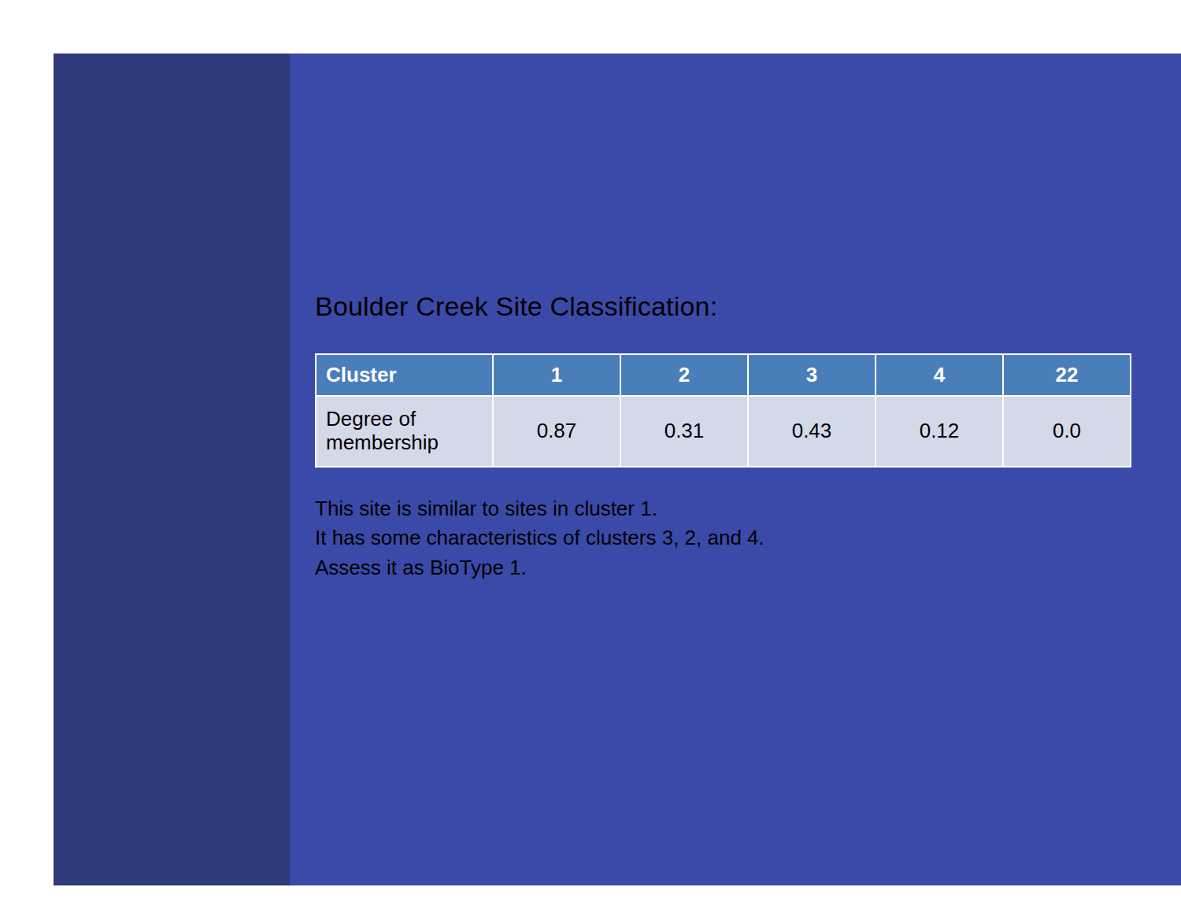Boulder Creek Site Classification:
| Cluster | 1 | 2 | 3 | 4 | 22 |
| --- | --- | --- | --- | --- | --- |
| Degree of membership | 0.87 | 0.31 | 0.43 | 0.12 | 0.0 |
This site is similar to sites in cluster 1.
It has some characteristics of clusters 3, 2, and 4.
Assess it as BioType 1.